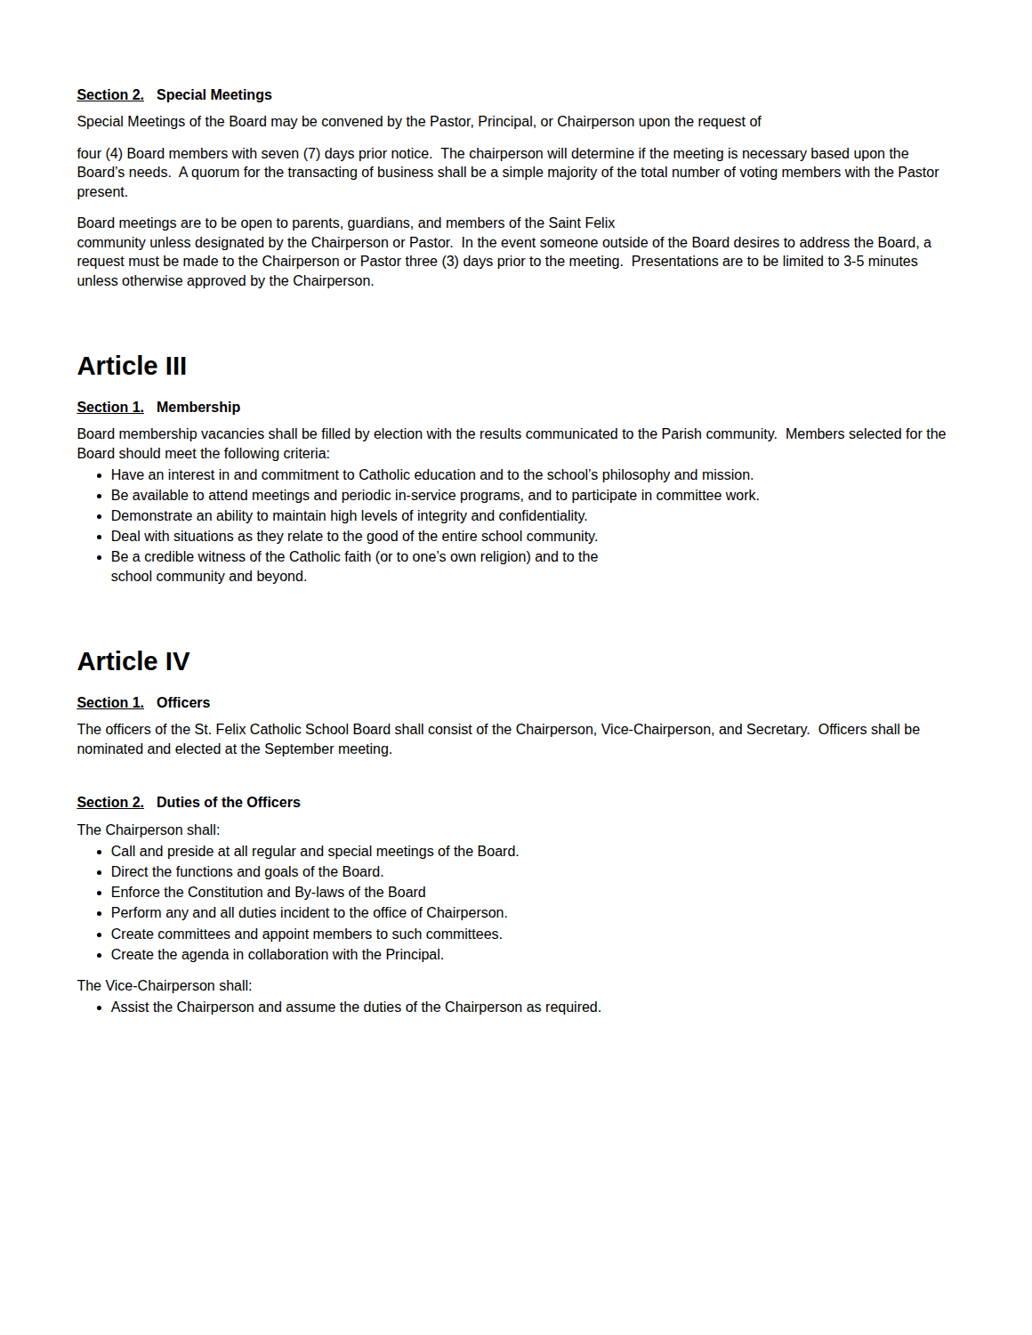Section 2. Special Meetings
Special Meetings of the Board may be convened by the Pastor, Principal, or Chairperson upon the request of
four (4) Board members with seven (7) days prior notice. The chairperson will determine if the meeting is necessary based upon the Board’s needs. A quorum for the transacting of business shall be a simple majority of the total number of voting members with the Pastor present.
Board meetings are to be open to parents, guardians, and members of the Saint Felix
community unless designated by the Chairperson or Pastor. In the event someone outside of the Board desires to address the Board, a request must be made to the Chairperson or Pastor three (3) days prior to the meeting. Presentations are to be limited to 3-5 minutes unless otherwise approved by the Chairperson.
Article III
Section 1. Membership
Board membership vacancies shall be filled by election with the results communicated to the Parish community. Members selected for the Board should meet the following criteria:
Have an interest in and commitment to Catholic education and to the school’s philosophy and mission.
Be available to attend meetings and periodic in-service programs, and to participate in committee work.
Demonstrate an ability to maintain high levels of integrity and confidentiality.
Deal with situations as they relate to the good of the entire school community.
Be a credible witness of the Catholic faith (or to one’s own religion) and to the
school community and beyond.
Article IV
Section 1. Officers
The officers of the St. Felix Catholic School Board shall consist of the Chairperson, Vice-Chairperson, and Secretary. Officers shall be nominated and elected at the September meeting.
Section 2. Duties of the Officers
The Chairperson shall:
Call and preside at all regular and special meetings of the Board.
Direct the functions and goals of the Board.
Enforce the Constitution and By-laws of the Board
Perform any and all duties incident to the office of Chairperson.
Create committees and appoint members to such committees.
Create the agenda in collaboration with the Principal.
The Vice-Chairperson shall:
Assist the Chairperson and assume the duties of the Chairperson as required.